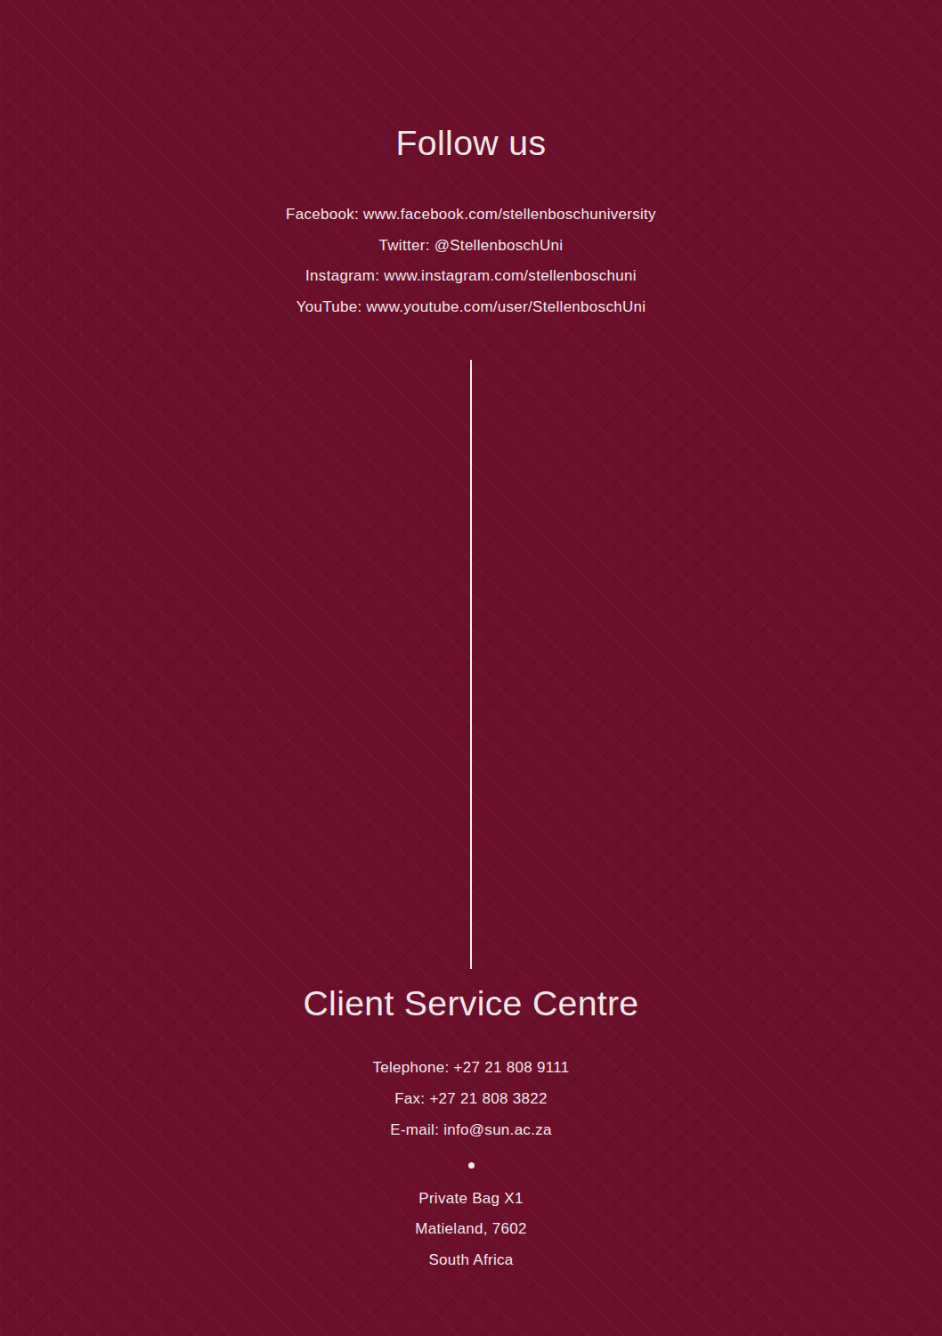Follow us
Facebook: www.facebook.com/stellenboschuniversity
Twitter: @StellenboschUni
Instagram: www.instagram.com/stellenboschuni
YouTube: www.youtube.com/user/StellenboschUni
Client Service Centre
Telephone: +27 21 808 9111
Fax: +27 21 808 3822
E-mail: info@sun.ac.za
Private Bag X1
Matieland, 7602
South Africa